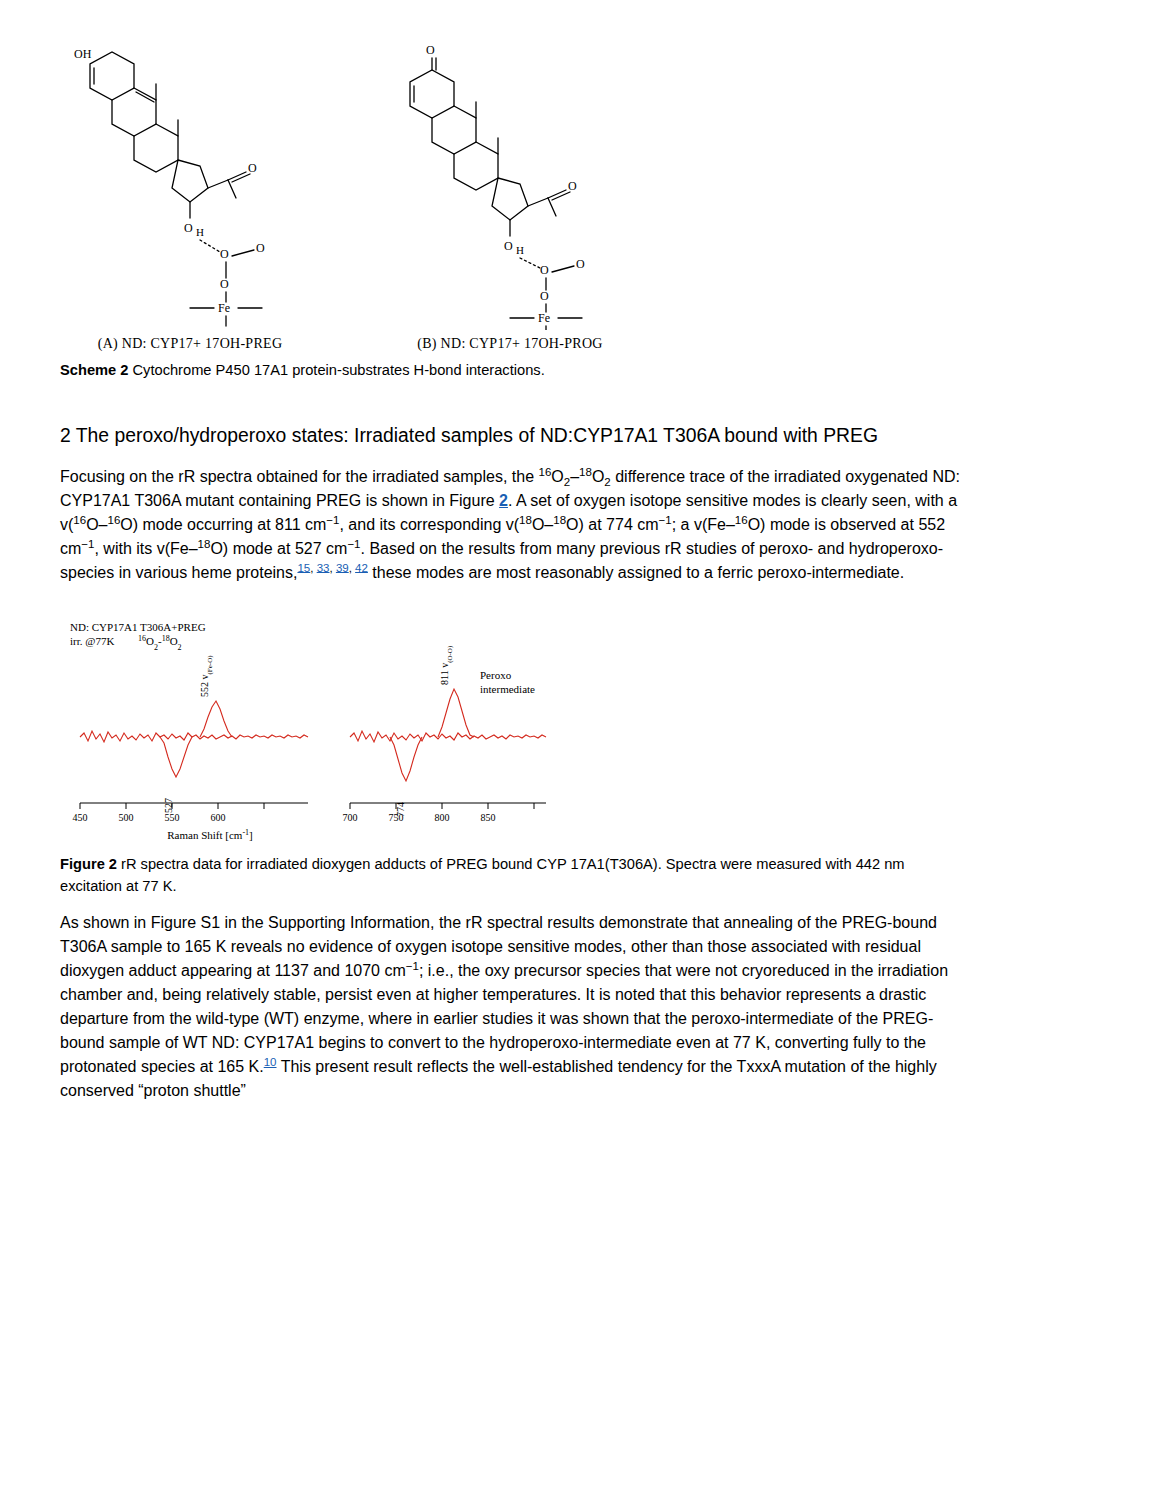OH O O H O O O Fe S
(A) ND: CYP17+ 17OH-PREG
O O O H O O O Fe
(B) ND: CYP17+ 17OH-PROG
Scheme 2 Cytochrome P450 17A1 protein-substrates H-bond interactions.
2 The peroxo/hydroperoxo states: Irradiated samples of ND:CYP17A1 T306A bound with PREG
Focusing on the rR spectra obtained for the irradiated samples, the 16O2–18O2 difference trace of the irradiated oxygenated ND: CYP17A1 T306A mutant containing PREG is shown in Figure 2. A set of oxygen isotope sensitive modes is clearly seen, with a v(16O–16O) mode occurring at 811 cm−1, and its corresponding v(18O–18O) at 774 cm−1; a v(Fe–16O) mode is observed at 552 cm−1, with its v(Fe–18O) mode at 527 cm−1. Based on the results from many previous rR studies of peroxo- and hydroperoxo-species in various heme proteins,15, 33, 39, 42 these modes are most reasonably assigned to a ferric peroxo-intermediate.
ND: CYP17A1 T306A+PREG irr. @77K 16O2-18O2 552 v(Fe-O) 527 811 v(O-O) 774 Peroxo intermediate 450 500 550 600 700 750 800 850 Raman Shift [cm-1]
Figure 2 rR spectra data for irradiated dioxygen adducts of PREG bound CYP 17A1(T306A). Spectra were measured with 442 nm excitation at 77 K.
As shown in Figure S1 in the Supporting Information, the rR spectral results demonstrate that annealing of the PREG-bound T306A sample to 165 K reveals no evidence of oxygen isotope sensitive modes, other than those associated with residual dioxygen adduct appearing at 1137 and 1070 cm−1; i.e., the oxy precursor species that were not cryoreduced in the irradiation chamber and, being relatively stable, persist even at higher temperatures. It is noted that this behavior represents a drastic departure from the wild-type (WT) enzyme, where in earlier studies it was shown that the peroxo-intermediate of the PREG-bound sample of WT ND: CYP17A1 begins to convert to the hydroperoxo-intermediate even at 77 K, converting fully to the protonated species at 165 K.10 This present result reflects the well-established tendency for the TxxxA mutation of the highly conserved “proton shuttle”